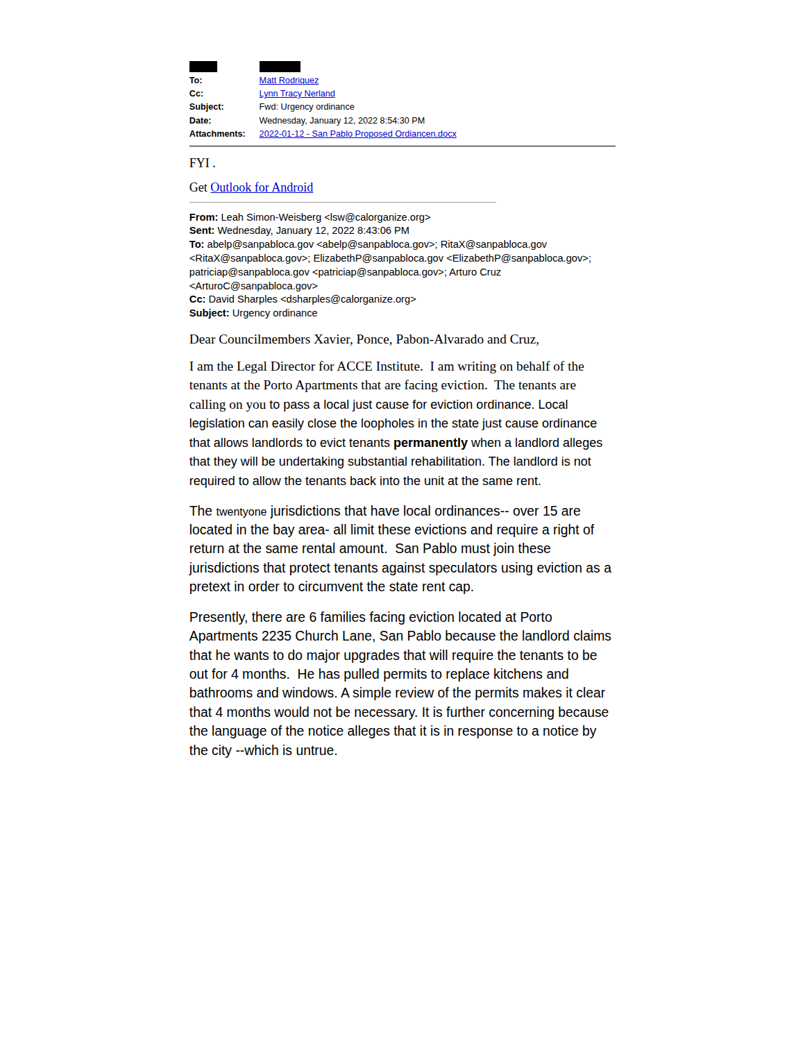| To: | Matt Rodriquez |
| Cc: | Lynn Tracy Nerland |
| Subject: | Fwd: Urgency ordinance |
| Date: | Wednesday, January 12, 2022 8:54:30 PM |
| Attachments: | 2022-01-12 - San Pablo Proposed Ordiancen.docx |
FYI .
Get Outlook for Android
From: Leah Simon-Weisberg <lsw@calorganize.org>
Sent: Wednesday, January 12, 2022 8:43:06 PM
To: abelp@sanpabloca.gov <abelp@sanpabloca.gov>; RitaX@sanpabloca.gov
<RitaX@sanpabloca.gov>; ElizabethP@sanpabloca.gov <ElizabethP@sanpabloca.gov>;
patriciap@sanpabloca.gov <patriciap@sanpabloca.gov>; Arturo Cruz <ArturoC@sanpabloca.gov>
Cc: David Sharples <dsharples@calorganize.org>
Subject: Urgency ordinance
Dear Councilmembers Xavier, Ponce, Pabon-Alvarado and Cruz,
I am the Legal Director for ACCE Institute. I am writing on behalf of the tenants at the Porto Apartments that are facing eviction. The tenants are calling on you to pass a local just cause for eviction ordinance. Local legislation can easily close the loopholes in the state just cause ordinance that allows landlords to evict tenants permanently when a landlord alleges that they will be undertaking substantial rehabilitation. The landlord is not required to allow the tenants back into the unit at the same rent.
The twentyone jurisdictions that have local ordinances-- over 15 are located in the bay area- all limit these evictions and require a right of return at the same rental amount. San Pablo must join these jurisdictions that protect tenants against speculators using eviction as a pretext in order to circumvent the state rent cap.
Presently, there are 6 families facing eviction located at Porto Apartments 2235 Church Lane, San Pablo because the landlord claims that he wants to do major upgrades that will require the tenants to be out for 4 months. He has pulled permits to replace kitchens and bathrooms and windows. A simple review of the permits makes it clear that 4 months would not be necessary. It is further concerning because the language of the notice alleges that it is in response to a notice by the city --which is untrue.